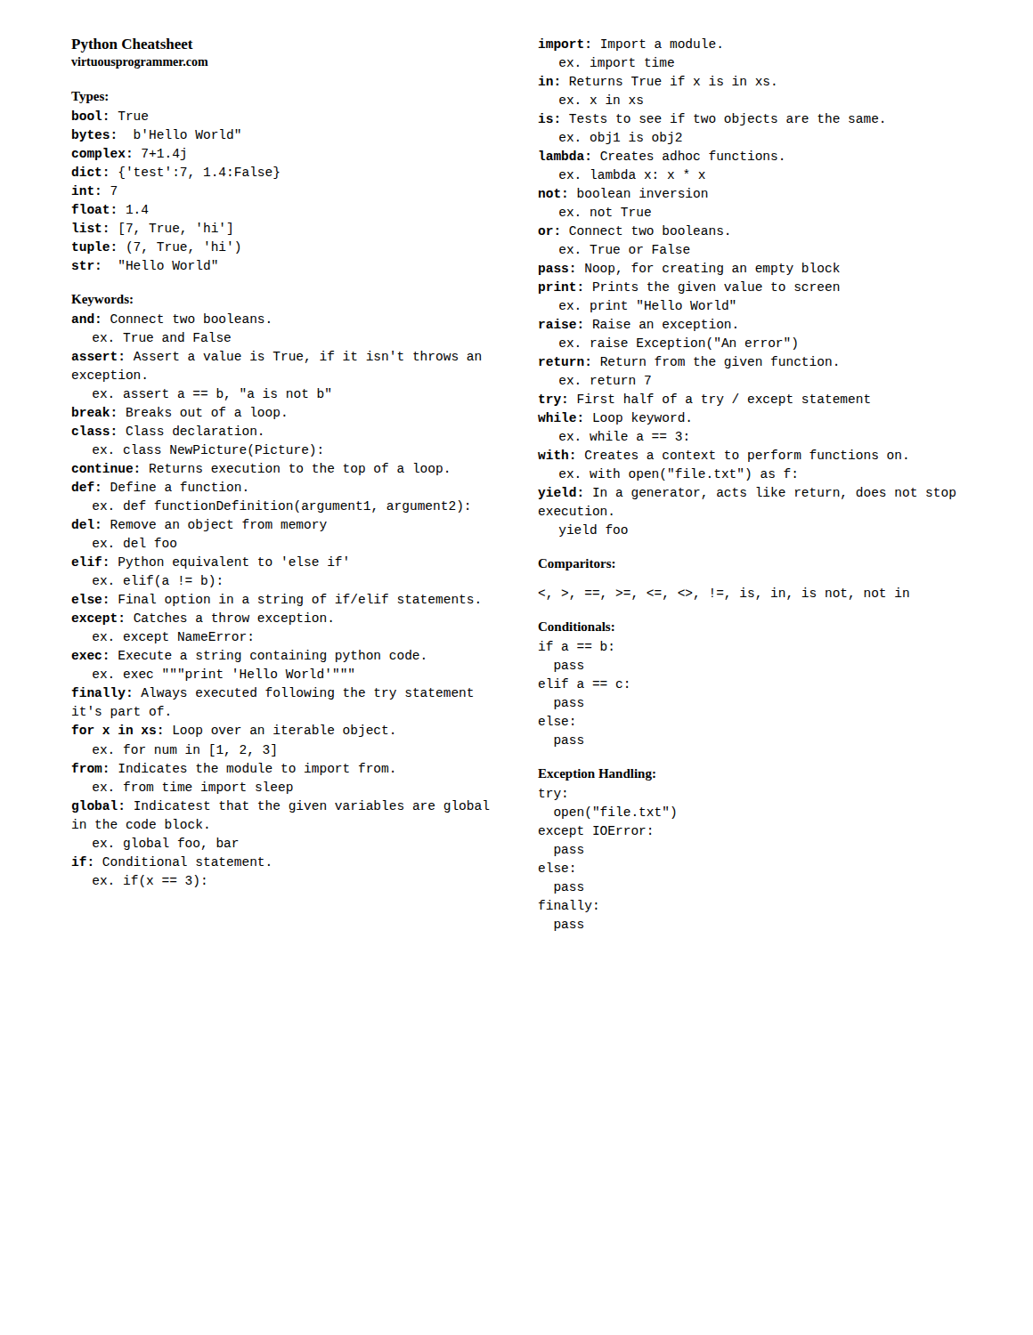Python Cheatsheet
virtuousprogrammer.com
Types:
bool:
True
bytes:
b'Hello World"
complex:
7+1.4j
dict:
{'test':7, 1.4:False}
int:
7
float:
1.4
list:
[7, True, 'hi']
tuple:
(7, True, 'hi')
str:
"Hello World"
Keywords:
and:
Connect two booleans.
ex. True and False
assert:
Assert a value is True, if it isn't throws an exception.
ex. assert a == b, "a is not b"
break:
Breaks out of a loop.
class:
Class declaration.
ex. class NewPicture(Picture):
continue:
Returns execution to the top of a loop.
def:
Define a function.
ex. def functionDefinition(argument1, argument2):
del:
Remove an object from memory
ex. del foo
elif:
Python equivalent to 'else if'
ex. elif(a != b):
else:
Final option in a string of if/elif statements.
except:
Catches a throw exception.
ex. except NameError:
exec:
Execute a string containing python code.
ex. exec """print 'Hello World'"""
finally:
Always executed following the try statement it's part of.
for x in xs:
Loop over an iterable object.
ex. for num in [1, 2, 3]
from:
Indicates the module to import from.
ex. from time import sleep
global:
Indicatest that the given variables are global in the code block.
ex. global foo, bar
if:
Conditional statement.
ex. if(x == 3):
import:
Import a module.
ex. import time
in:
Returns True if x is in xs.
ex. x in xs
is:
Tests to see if two objects are the same.
ex. obj1 is obj2
lambda:
Creates adhoc functions.
ex. lambda x: x * x
not:
boolean inversion
ex. not True
or:
Connect two booleans.
ex. True or False
pass:
Noop, for creating an empty block
print:
Prints the given value to screen
ex. print "Hello World"
raise:
Raise an exception.
ex. raise Exception("An error")
return:
Return from the given function.
ex. return 7
try:
First half of a try / except statement
while:
Loop keyword.
ex. while a == 3:
with:
Creates a context to perform functions on.
ex. with open("file.txt") as f:
yield:
In a generator, acts like return, does not stop execution.
yield foo
Comparitors:
<, >, ==, >=, <=, <>, !=, is, in, is not, not in
Conditionals:
if a == b:
  pass
elif a == c:
  pass
else:
  pass
Exception Handling:
try:
  open("file.txt")
except IOError:
  pass
else:
  pass
finally:
  pass